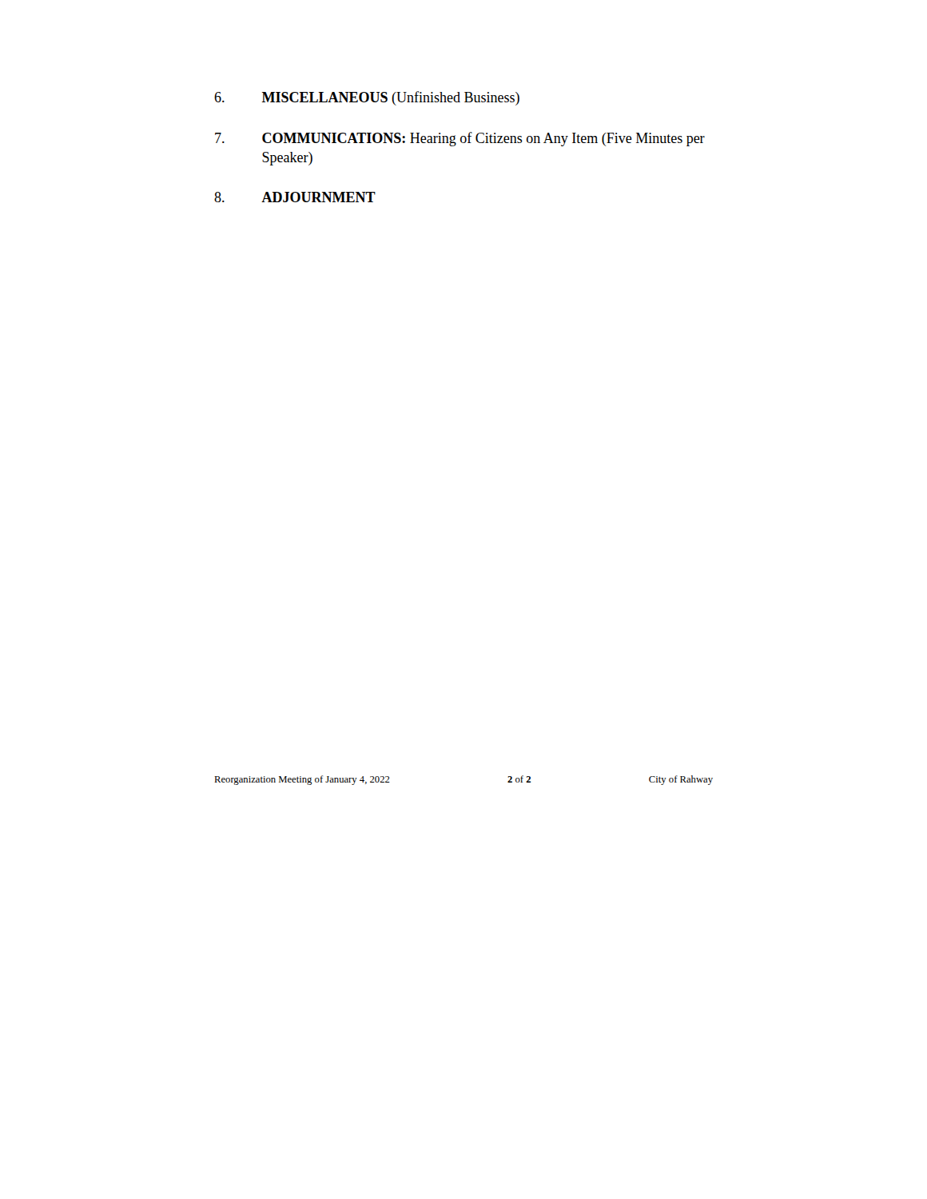6. MISCELLANEOUS (Unfinished Business)
7. COMMUNICATIONS: Hearing of Citizens on Any Item (Five Minutes per Speaker)
8. ADJOURNMENT
Reorganization Meeting of January 4, 2022
2 of 2
City of Rahway